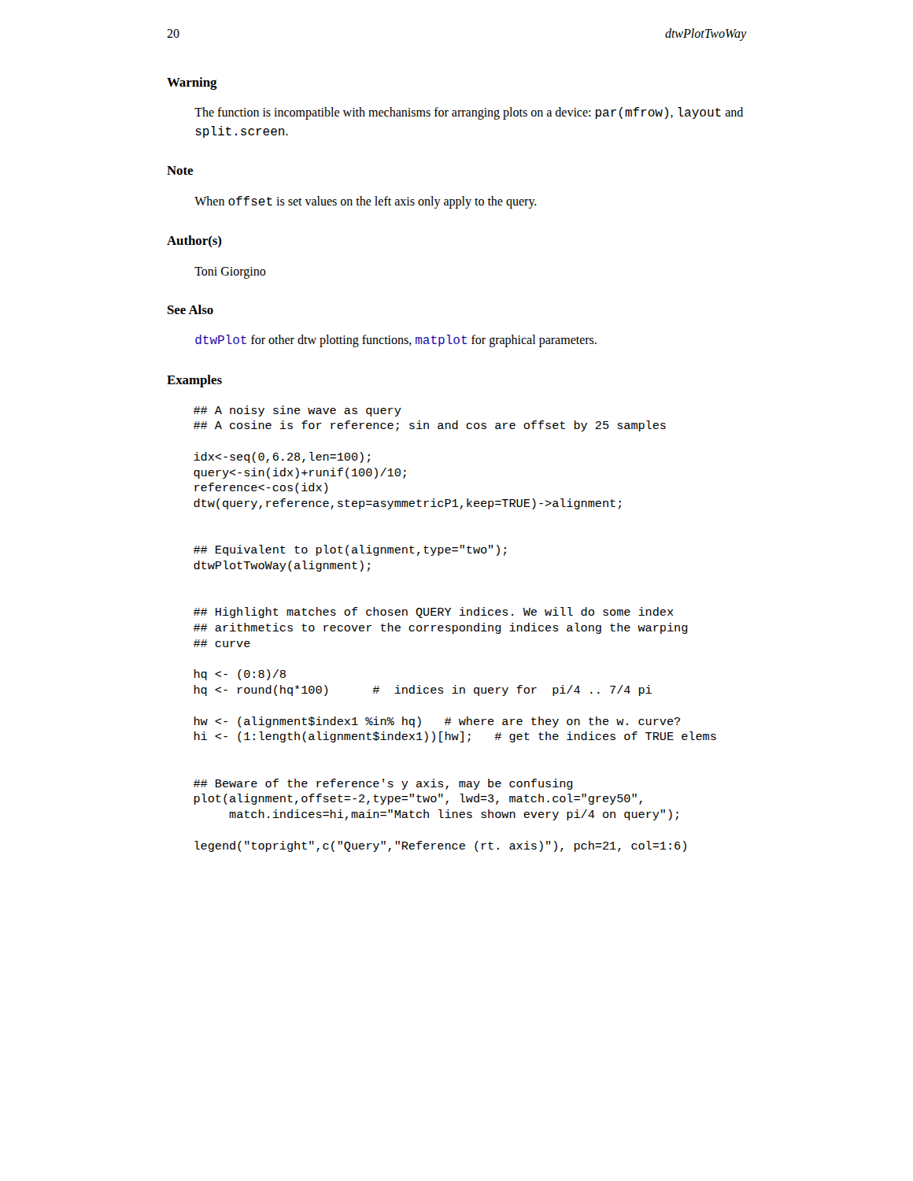20 dtwPlotTwoWay
Warning
The function is incompatible with mechanisms for arranging plots on a device: par(mfrow), layout and split.screen.
Note
When offset is set values on the left axis only apply to the query.
Author(s)
Toni Giorgino
See Also
dtwPlot for other dtw plotting functions, matplot for graphical parameters.
Examples
## A noisy sine wave as query
## A cosine is for reference; sin and cos are offset by 25 samples

idx<-seq(0,6.28,len=100);
query<-sin(idx)+runif(100)/10;
reference<-cos(idx)
dtw(query,reference,step=asymmetricP1,keep=TRUE)->alignment;


## Equivalent to plot(alignment,type="two");
dtwPlotTwoWay(alignment);


## Highlight matches of chosen QUERY indices. We will do some index
## arithmetics to recover the corresponding indices along the warping
## curve

hq <- (0:8)/8
hq <- round(hq*100)      #  indices in query for  pi/4 .. 7/4 pi

hw <- (alignment$index1 %in% hq)   # where are they on the w. curve?
hi <- (1:length(alignment$index1))[hw];   # get the indices of TRUE elems


## Beware of the reference's y axis, may be confusing
plot(alignment,offset=-2,type="two", lwd=3, match.col="grey50",
     match.indices=hi,main="Match lines shown every pi/4 on query");

legend("topright",c("Query","Reference (rt. axis)"), pch=21, col=1:6)